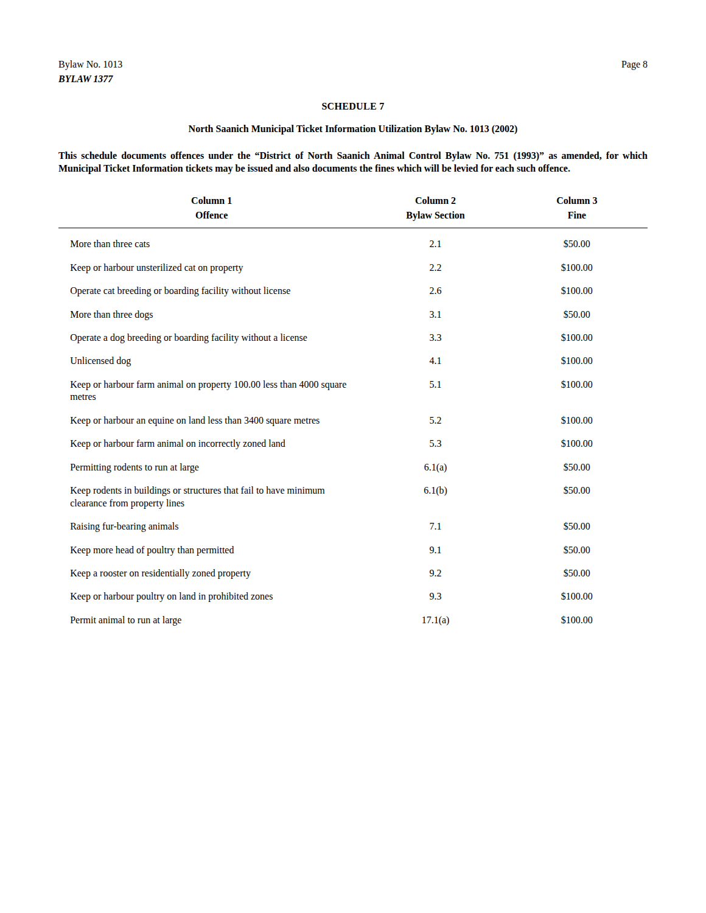Bylaw No. 1013 Page 8
BYLAW 1377
SCHEDULE 7
North Saanich Municipal Ticket Information Utilization Bylaw No. 1013 (2002)
This schedule documents offences under the “District of North Saanich Animal Control Bylaw No. 751 (1993)” as amended, for which Municipal Ticket Information tickets may be issued and also documents the fines which will be levied for each such offence.
| Column 1 | Column 2 | Column 3 |
| --- | --- | --- |
| Offence | Bylaw Section | Fine |
| More than three cats | 2.1 | $50.00 |
| Keep or harbour unsterilized cat on property | 2.2 | $100.00 |
| Operate cat breeding or boarding facility without license | 2.6 | $100.00 |
| More than three dogs | 3.1 | $50.00 |
| Operate a dog breeding or boarding facility without a license | 3.3 | $100.00 |
| Unlicensed dog | 4.1 | $100.00 |
| Keep or harbour farm animal on property 100.00 less than 4000 square metres | 5.1 | $100.00 |
| Keep or harbour an equine on land less than 3400 square metres | 5.2 | $100.00 |
| Keep or harbour farm animal on incorrectly zoned land | 5.3 | $100.00 |
| Permitting rodents to run at large | 6.1(a) | $50.00 |
| Keep rodents in buildings or structures that fail to have minimum clearance from property lines | 6.1(b) | $50.00 |
| Raising fur-bearing animals | 7.1 | $50.00 |
| Keep more head of poultry than permitted | 9.1 | $50.00 |
| Keep a rooster on residentially zoned property | 9.2 | $50.00 |
| Keep or harbour poultry on land in prohibited zones | 9.3 | $100.00 |
| Permit animal to run at large | 17.1(a) | $100.00 |